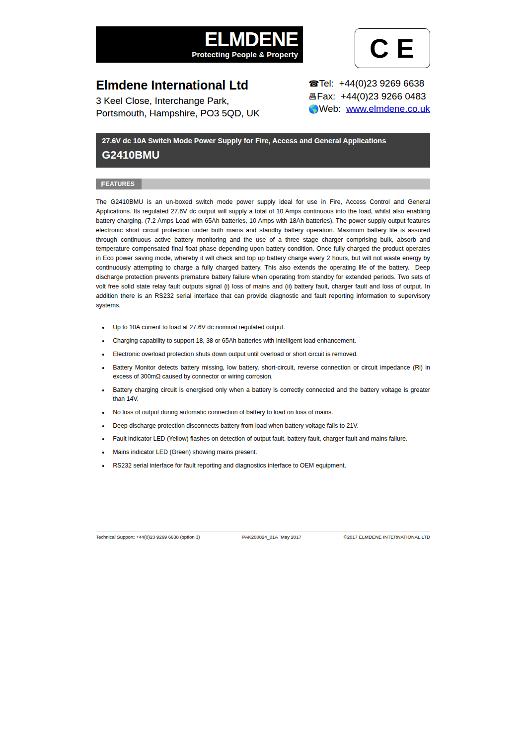ELMDENE
Protecting People & Property
C E
Elmdene International Ltd 3 Keel Close, Interchange Park,
Portsmouth, Hampshire, PO3 5QD, UK
☎Tel: +44(0)23 9269 6638
🖷Fax: +44(0)23 9266 0483
🌎Web: www.elmdene.co.uk
27.6V dc 10A Switch Mode Power Supply for Fire, Access and General Applications
G2410BMU
FEATURES
The G2410BMU is an un-boxed switch mode power supply ideal for use in Fire, Access Control and General Applications. Its regulated 27.6V dc output will supply a total of 10 Amps continuous into the load, whilst also enabling battery charging. (7.2 Amps Load with 65Ah batteries, 10 Amps with 18Ah batteries). The power supply output features electronic short circuit protection under both mains and standby battery operation. Maximum battery life is assured through continuous active battery monitoring and the use of a three stage charger comprising bulk, absorb and temperature compensated final float phase depending upon battery condition. Once fully charged the product operates in Eco power saving mode, whereby it will check and top up battery charge every 2 hours, but will not waste energy by continuously attempting to charge a fully charged battery. This also extends the operating life of the battery. Deep discharge protection prevents premature battery failure when operating from standby for extended periods. Two sets of volt free solid state relay fault outputs signal (i) loss of mains and (ii) battery fault, charger fault and loss of output. In addition there is an RS232 serial interface that can provide diagnostic and fault reporting information to supervisory systems.
Up to 10A current to load at 27.6V dc nominal regulated output.
Charging capability to support 18, 38 or 65Ah batteries with intelligent load enhancement.
Electronic overload protection shuts down output until overload or short circuit is removed.
Battery Monitor detects battery missing, low battery, short-circuit, reverse connection or circuit impedance (Ri) in excess of 300mΩ caused by connector or wiring corrosion.
Battery charging circuit is energised only when a battery is correctly connected and the battery voltage is greater than 14V.
No loss of output during automatic connection of battery to load on loss of mains.
Deep discharge protection disconnects battery from load when battery voltage falls to 21V.
Fault indicator LED (Yellow) flashes on detection of output fault, battery fault, charger fault and mains failure.
Mains indicator LED (Green) showing mains present.
RS232 serial interface for fault reporting and diagnostics interface to OEM equipment.
Technical Support: +44(0)23 9269 6638 (option 3)
PAK200824_01A May 2017
©2017 ELMDENE INTERNATIONAL LTD